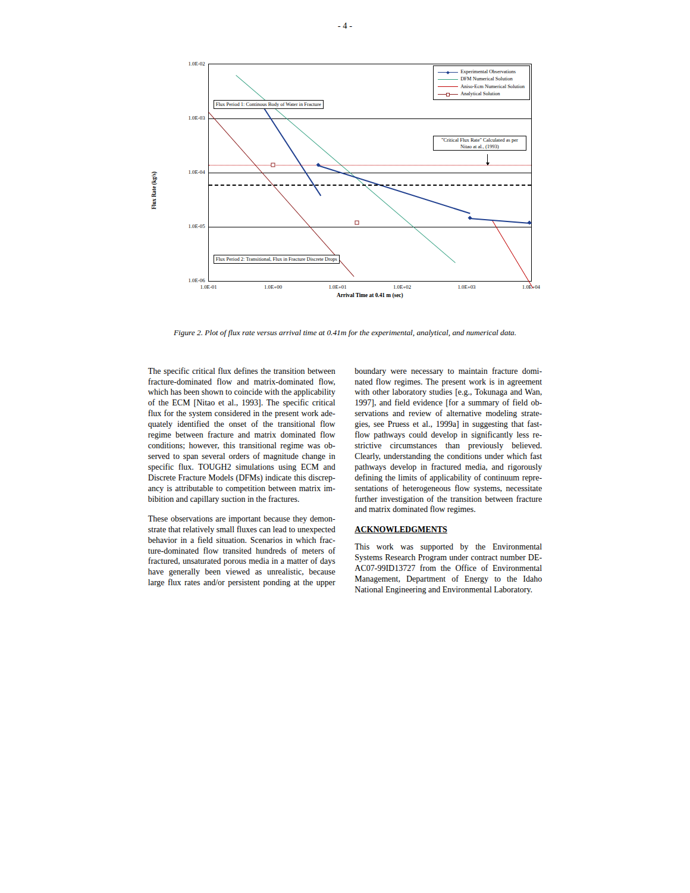- 4 -
Flux Rate (kg/s)
1.0E-02
1.0E-03
1.0E-04
1.0E-05
1.0E-06
1.0E-01
1.0E+00
1.0E+01
1.0E+02
1.0E+03
1.0E+04
Arrival Time at 0.41 m (sec)
| | Experimental Observations |
| | DFM Numerical Solution |
| | Aniso-Ecm Numerical Solution |
| | Analytical Solution |
Flux Period 1: Continous Body of Water in Fracture
Flux Period 2: Transitional, Flux in Fracture Discrete Drops
"Critical Flux Rate" Calculated as per Nitao at al., (1993)
Figure 2. Plot of flux rate versus arrival time at 0.41m for the experimental, analytical, and numerical data.
The specific critical flux defines the transition between fracture-dominated flow and matrix-dominated flow, which has been shown to coincide with the applicability of the ECM [Nitao et al., 1993]. The specific critical flux for the system considered in the present work adequately identified the onset of the transitional flow regime between fracture and matrix dominated flow conditions; however, this transitional regime was observed to span several orders of magnitude change in specific flux. TOUGH2 simulations using ECM and Discrete Fracture Models (DFMs) indicate this discrepancy is attributable to competition between matrix imbibition and capillary suction in the fractures.
These observations are important because they demonstrate that relatively small fluxes can lead to unexpected behavior in a field situation. Scenarios in which fracture-dominated flow transited hundreds of meters of fractured, unsaturated porous media in a matter of days have generally been viewed as unrealistic, because large flux rates and/or persistent ponding at the upper boundary were necessary to maintain fracture dominated flow regimes. The present work is in agreement with other laboratory studies [e.g., Tokunaga and Wan, 1997], and field evidence [for a summary of field observations and review of alternative modeling strategies, see Pruess et al., 1999a] in suggesting that fast-flow pathways could develop in significantly less restrictive circumstances than previously believed. Clearly, understanding the conditions under which fast pathways develop in fractured media, and rigorously defining the limits of applicability of continuum representations of heterogeneous flow systems, necessitate further investigation of the transition between fracture and matrix dominated flow regimes.
ACKNOWLEDGMENTS
This work was supported by the Environmental Systems Research Program under contract number DE-AC07-99ID13727 from the Office of Environmental Management, Department of Energy to the Idaho National Engineering and Environmental Laboratory.